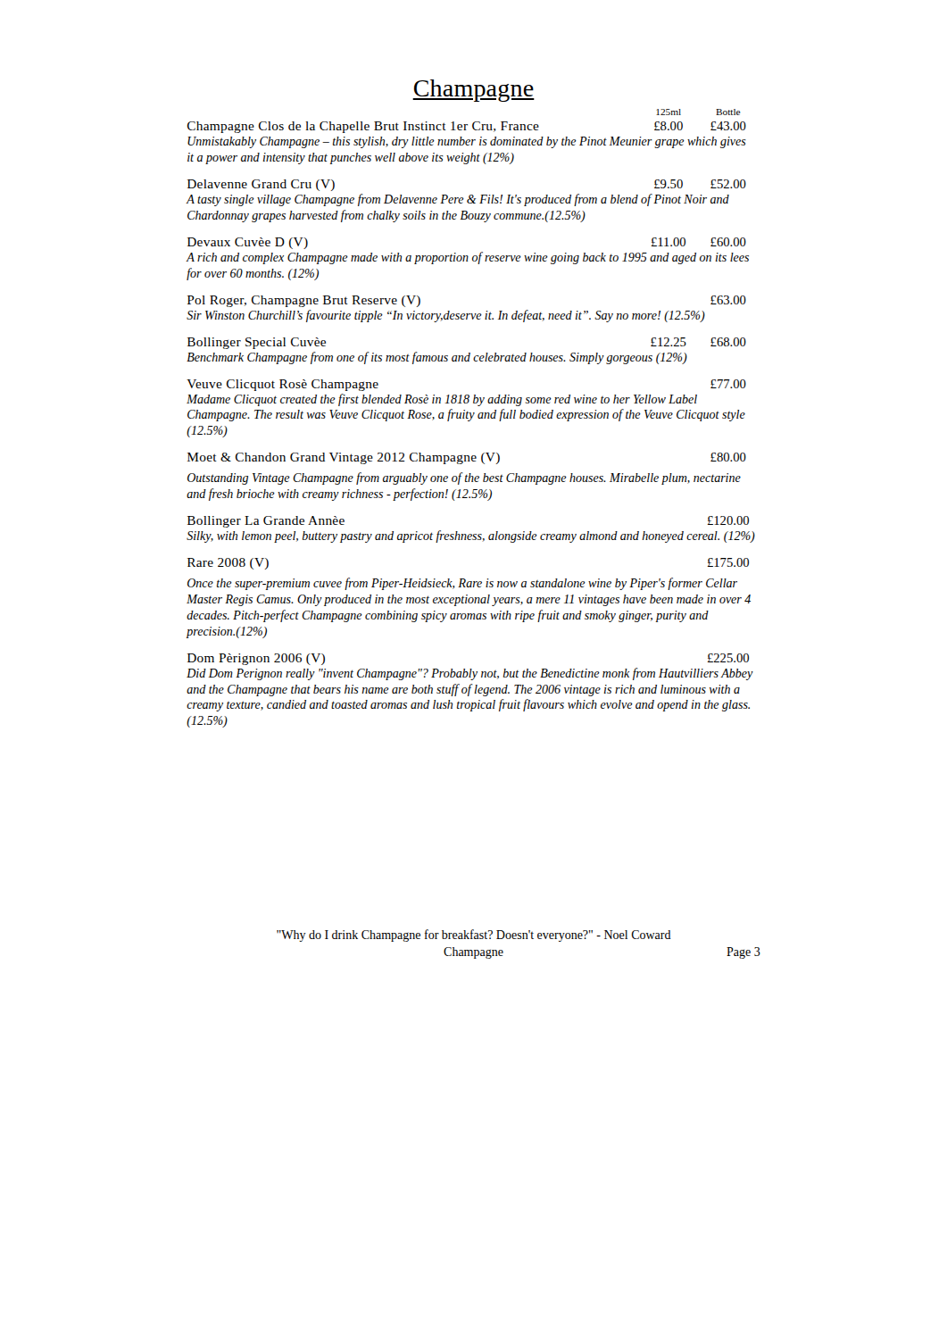Champagne
| | 125ml | Bottle |
| --- | --- | --- |
| Champagne Clos de la Chapelle Brut Instinct 1er Cru, France | £8.00 | £43.00 |
| Unmistakably Champagne – this stylish, dry little number is dominated by the Pinot Meunier grape which gives it a power and intensity that punches well above its weight (12%) |
| Delavenne Grand Cru (V) | £9.50 | £52.00 |
| A tasty single village Champagne from Delavenne Pere & Fils! It's produced from a blend of Pinot Noir and Chardonnay grapes harvested from chalky soils in the Bouzy commune.(12.5%) |
| Devaux Cuvèe D (V) | £11.00 | £60.00 |
| A rich and complex Champagne made with a proportion of reserve wine going back to 1995 and aged on its lees for over 60 months. (12%) |
| Pol Roger, Champagne Brut Reserve (V) | | £63.00 |
| Sir Winston Churchill’s favourite tipple “In victory,deserve it. In defeat, need it”. Say no more! (12.5%) |
| Bollinger Special Cuvèe | £12.25 | £68.00 |
| Benchmark Champagne from one of its most famous and celebrated houses. Simply gorgeous (12%) |
| Veuve Clicquot Rosè Champagne | | £77.00 |
| Madame Clicquot created the first blended Rosè in 1818 by adding some red wine to her Yellow Label Champagne. The result was Veuve Clicquot Rose, a fruity and full bodied expression of the Veuve Clicquot style (12.5%) |
| Moet & Chandon Grand Vintage 2012 Champagne (V) | | £80.00 |
| Outstanding Vintage Champagne from arguably one of the best Champagne houses. Mirabelle plum, nectarine and fresh brioche with creamy richness - perfection! (12.5%) |
| Bollinger La Grande Annèe | | £120.00 |
| Silky, with lemon peel, buttery pastry and apricot freshness, alongside creamy almond and honeyed cereal. (12%) |
| Rare 2008 (V) | | £175.00 |
| Once the super-premium cuvee from Piper-Heidsieck, Rare is now a standalone wine by Piper's former Cellar Master Regis Camus. Only produced in the most exceptional years, a mere 11 vintages have been made in over 4 decades. Pitch-perfect Champagne combining spicy aromas with ripe fruit and smoky ginger, purity and precision.(12%) |
| Dom Pèrignon 2006 (V) | | £225.00 |
| Did Dom Perignon really "invent Champagne"? Probably not, but the Benedictine monk from Hautvilliers Abbey and the Champagne that bears his name are both stuff of legend. The 2006 vintage is rich and luminous with a creamy texture, candied and toasted aromas and lush tropical fruit flavours which evolve and opend in the glass.(12.5%) |
"Why do I drink Champagne for breakfast? Doesn't everyone?" - Noel Coward
Champagne Page 3